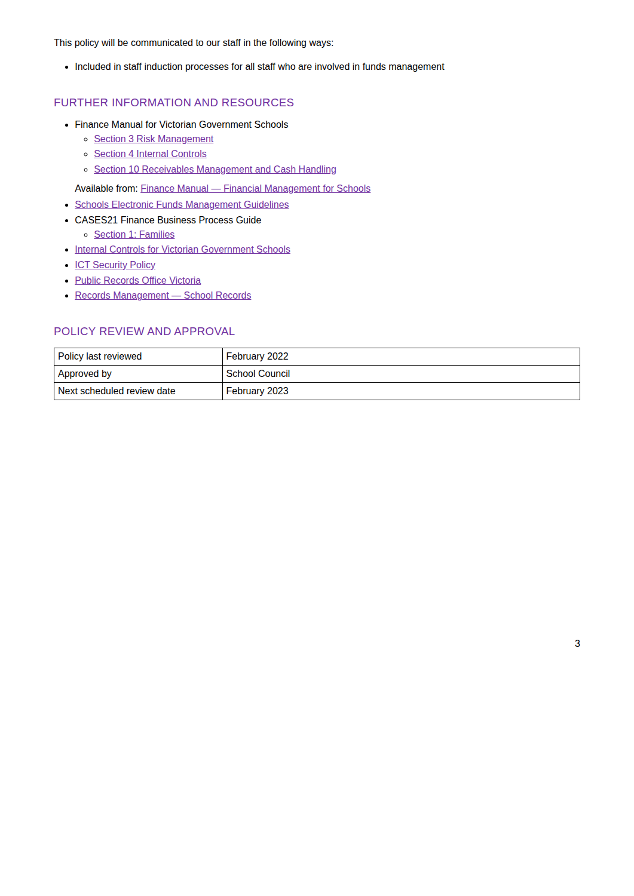This policy will be communicated to our staff in the following ways:
Included in staff induction processes for all staff who are involved in funds management
Further Information and Resources
Finance Manual for Victorian Government Schools
Section 3 Risk Management
Section 4 Internal Controls
Section 10 Receivables Management and Cash Handling
Available from: Finance Manual — Financial Management for Schools
Schools Electronic Funds Management Guidelines
CASES21 Finance Business Process Guide
Section 1: Families
Internal Controls for Victorian Government Schools
ICT Security Policy
Public Records Office Victoria
Records Management — School Records
Policy Review and Approval
| Policy last reviewed | February 2022 |
| Approved by | School Council |
| Next scheduled review date | February 2023 |
3